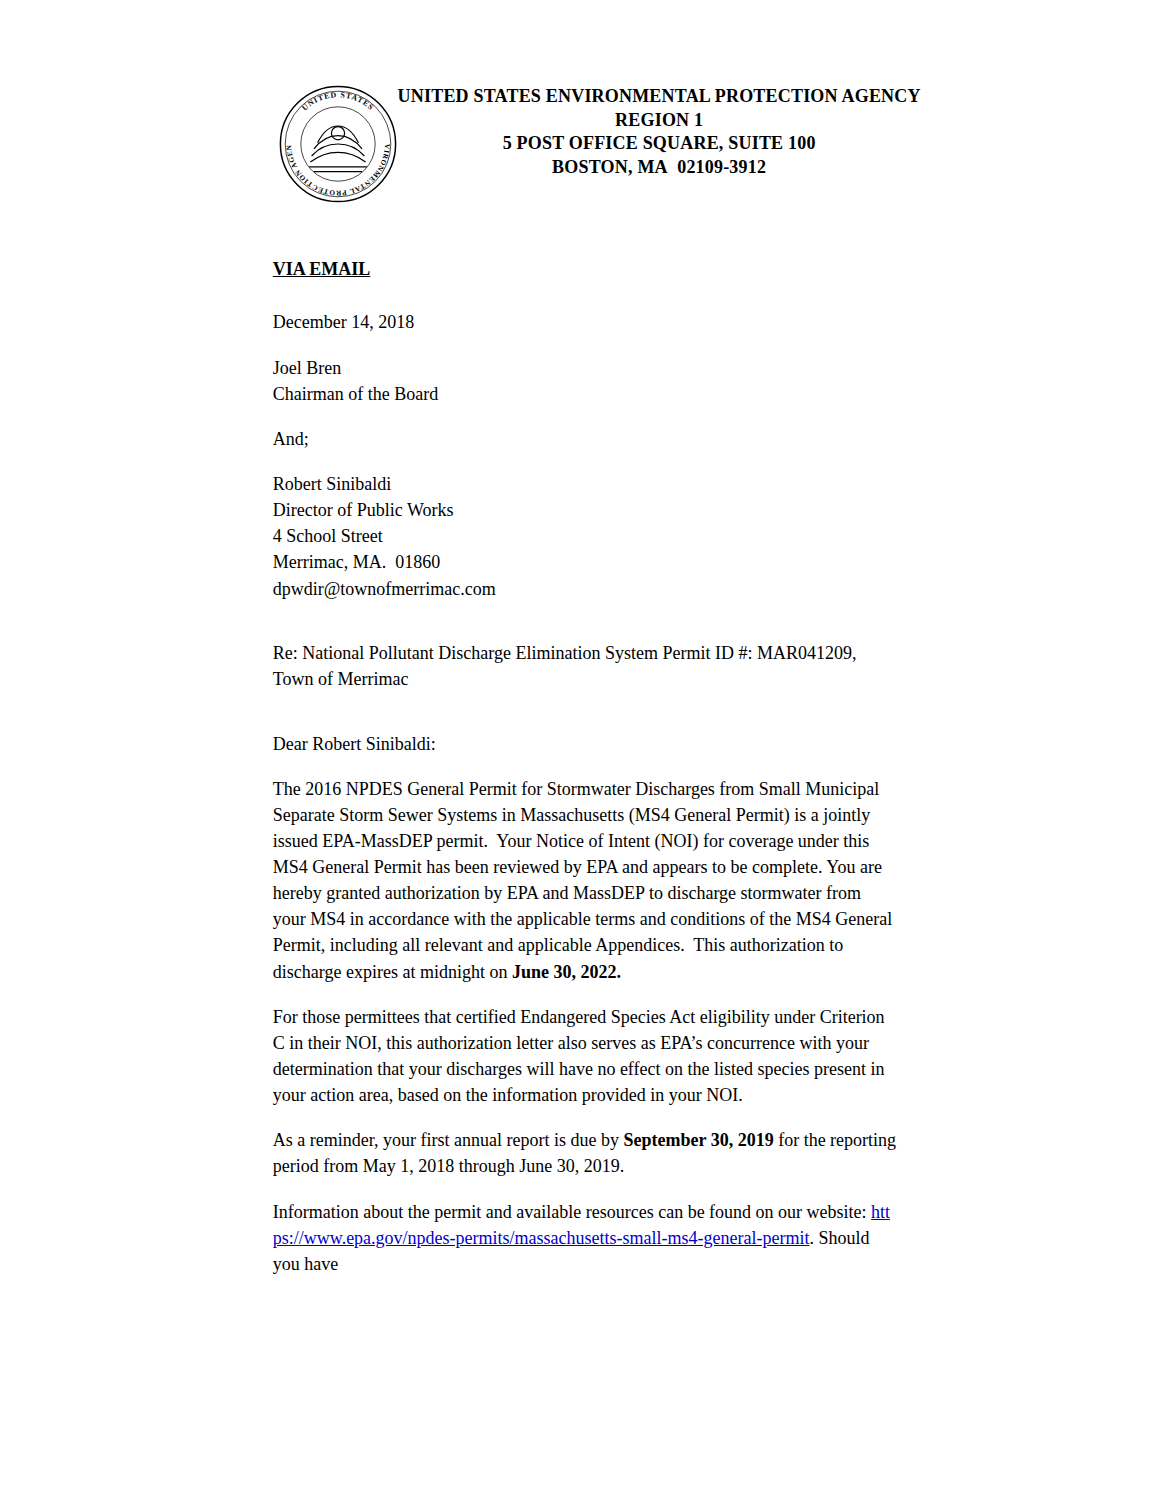UNITED STATES ENVIRONMENTAL PROTECTION AGENCY
UNITED STATES ENVIRONMENTAL PROTECTION AGENCY
REGION 1
5 POST OFFICE SQUARE, SUITE 100
BOSTON, MA 02109-3912
VIA EMAIL
December 14, 2018
Joel Bren
Chairman of the Board
And;
Robert Sinibaldi
Director of Public Works
4 School Street
Merrimac, MA. 01860
dpwdir@townofmerrimac.com
Re: National Pollutant Discharge Elimination System Permit ID #: MAR041209, Town of Merrimac
Dear Robert Sinibaldi:
The 2016 NPDES General Permit for Stormwater Discharges from Small Municipal Separate Storm Sewer Systems in Massachusetts (MS4 General Permit) is a jointly issued EPA-MassDEP permit. Your Notice of Intent (NOI) for coverage under this MS4 General Permit has been reviewed by EPA and appears to be complete. You are hereby granted authorization by EPA and MassDEP to discharge stormwater from your MS4 in accordance with the applicable terms and conditions of the MS4 General Permit, including all relevant and applicable Appendices. This authorization to discharge expires at midnight on June 30, 2022.
For those permittees that certified Endangered Species Act eligibility under Criterion C in their NOI, this authorization letter also serves as EPA’s concurrence with your determination that your discharges will have no effect on the listed species present in your action area, based on the information provided in your NOI.
As a reminder, your first annual report is due by September 30, 2019 for the reporting period from May 1, 2018 through June 30, 2019.
Information about the permit and available resources can be found on our website: https://www.epa.gov/npdes-permits/massachusetts-small-ms4-general-permit. Should you have